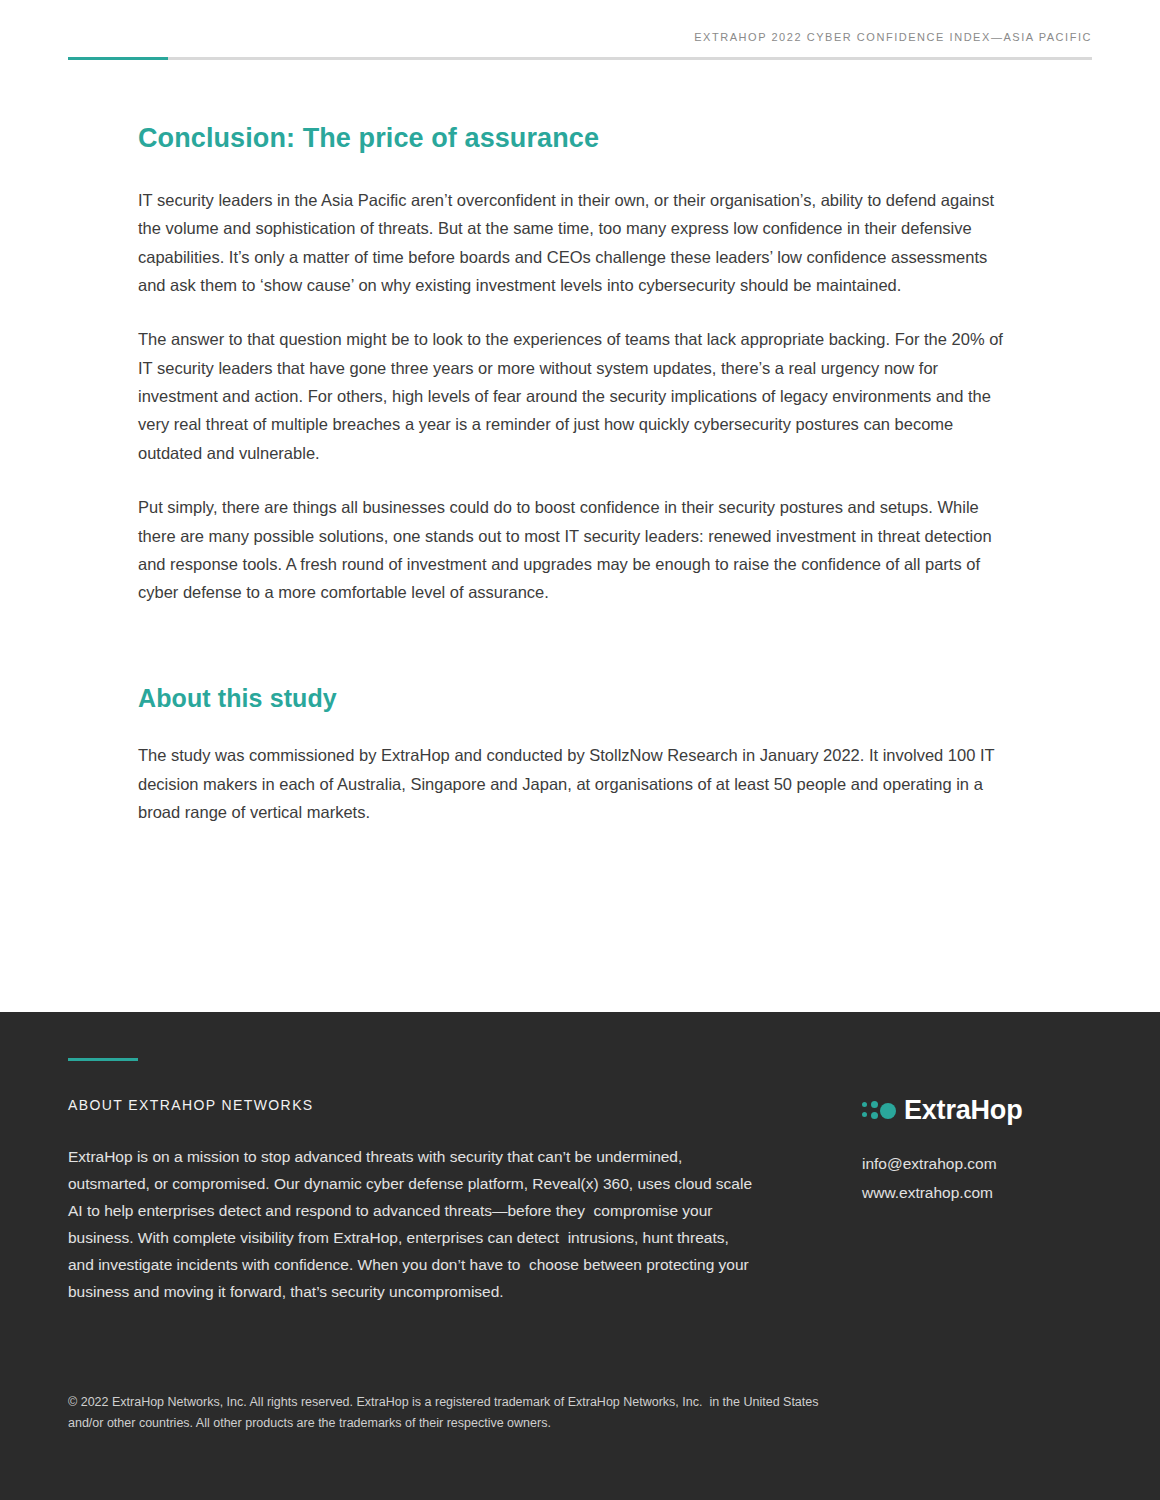ExtraHop 2022 Cyber Confidence Index—Asia Pacific
Conclusion: The price of assurance
IT security leaders in the Asia Pacific aren’t overconfident in their own, or their organisation’s, ability to defend against the volume and sophistication of threats. But at the same time, too many express low confidence in their defensive capabilities. It’s only a matter of time before boards and CEOs challenge these leaders’ low confidence assessments and ask them to ‘show cause’ on why existing investment levels into cybersecurity should be maintained.
The answer to that question might be to look to the experiences of teams that lack appropriate backing. For the 20% of IT security leaders that have gone three years or more without system updates, there’s a real urgency now for investment and action. For others, high levels of fear around the security implications of legacy environments and the very real threat of multiple breaches a year is a reminder of just how quickly cybersecurity postures can become outdated and vulnerable.
Put simply, there are things all businesses could do to boost confidence in their security postures and setups. While there are many possible solutions, one stands out to most IT security leaders: renewed investment in threat detection and response tools. A fresh round of investment and upgrades may be enough to raise the confidence of all parts of cyber defense to a more comfortable level of assurance.
About this study
The study was commissioned by ExtraHop and conducted by StollzNow Research in January 2022. It involved 100 IT decision makers in each of Australia, Singapore and Japan, at organisations of at least 50 people and operating in a broad range of vertical markets.
About ExtraHop Networks
ExtraHop is on a mission to stop advanced threats with security that can’t be undermined, outsmarted, or compromised. Our dynamic cyber defense platform, Reveal(x) 360, uses cloud scale AI to help enterprises detect and respond to advanced threats—before they compromise your business. With complete visibility from ExtraHop, enterprises can detect intrusions, hunt threats, and investigate incidents with confidence. When you don’t have to choose between protecting your business and moving it forward, that’s security uncompromised.
ExtraHop
info@extrahop.com www.extrahop.com
© 2022 ExtraHop Networks, Inc. All rights reserved. ExtraHop is a registered trademark of ExtraHop Networks, Inc. in the United States and/or other countries. All other products are the trademarks of their respective owners.